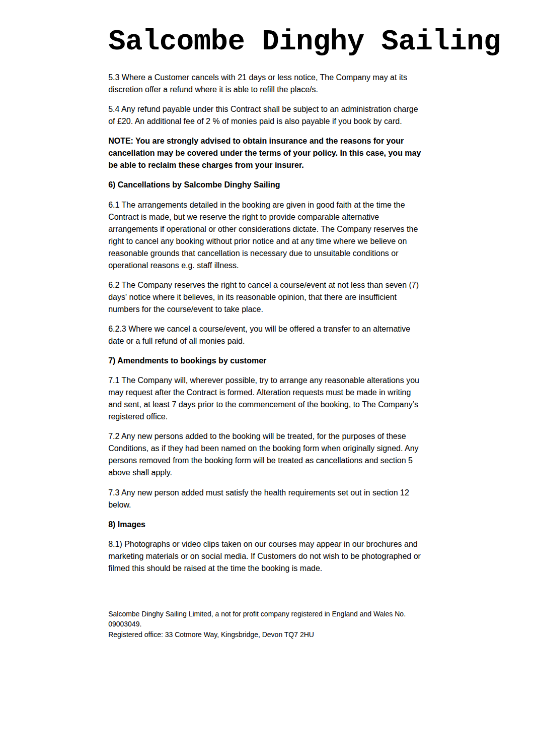Salcombe Dinghy Sailing
5.3 Where a Customer cancels with 21 days or less notice, The Company may at its discretion offer a refund where it is able to refill the place/s.
5.4 Any refund payable under this Contract shall be subject to an administration charge of £20. An additional fee of 2 % of monies paid is also payable if you book by card.
NOTE: You are strongly advised to obtain insurance and the reasons for your cancellation may be covered under the terms of your policy. In this case, you may be able to reclaim these charges from your insurer.
6) Cancellations by Salcombe Dinghy Sailing
6.1 The arrangements detailed in the booking are given in good faith at the time the Contract is made, but we reserve the right to provide comparable alternative arrangements if operational or other considerations dictate. The Company reserves the right to cancel any booking without prior notice and at any time where we believe on reasonable grounds that cancellation is necessary due to unsuitable conditions or operational reasons e.g. staff illness.
6.2 The Company reserves the right to cancel a course/event at not less than seven (7) days' notice where it believes, in its reasonable opinion, that there are insufficient numbers for the course/event to take place.
6.2.3 Where we cancel a course/event, you will be offered a transfer to an alternative date or a full refund of all monies paid.
7) Amendments to bookings by customer
7.1 The Company will, wherever possible, try to arrange any reasonable alterations you may request after the Contract is formed. Alteration requests must be made in writing and sent, at least 7 days prior to the commencement of the booking, to The Company’s registered office.
7.2 Any new persons added to the booking will be treated, for the purposes of these Conditions, as if they had been named on the booking form when originally signed. Any persons removed from the booking form will be treated as cancellations and section 5 above shall apply.
7.3 Any new person added must satisfy the health requirements set out in section 12 below.
8) Images
8.1) Photographs or video clips taken on our courses may appear in our brochures and marketing materials or on social media. If Customers do not wish to be photographed or filmed this should be raised at the time the booking is made.
Salcombe Dinghy Sailing Limited, a not for profit company registered in England and Wales No. 09003049.
Registered office: 33 Cotmore Way, Kingsbridge, Devon TQ7 2HU